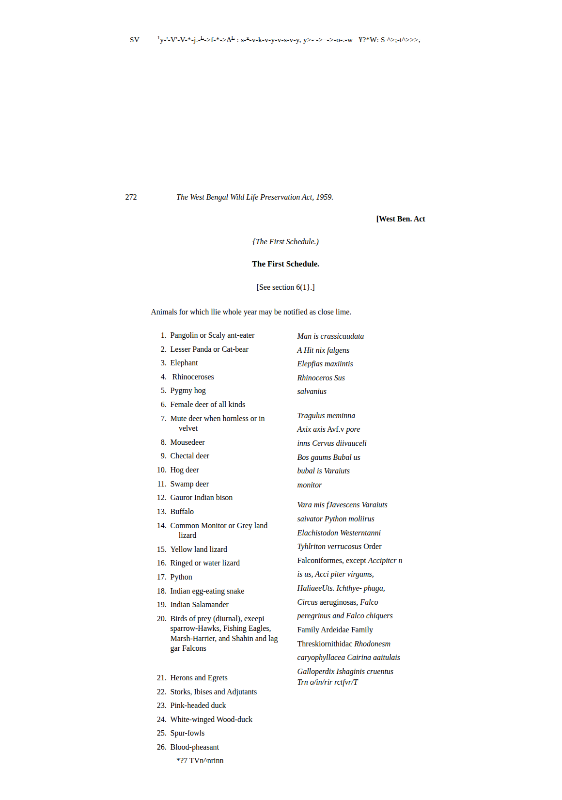SV 1y-'-V'-V-*-j.-L->f-*->∆L : s-v-v-k-v-y-v-s-v-y, y>- -> ->-o-.-w ¥?*W: S ^>;-t^>>>,
272 The West Bengal Wild Life Preservation Act, 1959.
[West Ben. Act
{The First Schedule.)
The First Schedule.
[See section 6(1}.]
Animals for which llie whole year may be notified as close lime.
Pangolin or Scaly ant-eater
Lesser Panda or Cat-bear
Elephant
Rhinoceroses
Pygmy hog
Female deer of all kinds
Mute deer when hornless or invelvet
Mousedeer
Chectal deer
Hog deer
Swamp deer
Gauror Indian bison
Buffalo
Common Monitor or Grey landlizard
Yellow land lizard
Ringed or water lizard
Python
Indian egg-eating snake
Indian Salamander
Birds of prey (diurnal), exeepi sparrow-Hawks, Fishing Eagles, Marsh-Harrier, and Shahin and lag gar Falcons
Herons and Egrets
Storks, Ibises and Adjutants
Pink-headed duck
White-winged Wood-duck
Spur-fowls
Blood-pheasant
*?7 TVn^nrinn
Man is crassicaudata
A Hit nix falgens
Elepfias maxiintis
Rhinoceros Sus
salvanius
Tragulus meminna
Axix axis Avf.v pore
inns Cervus diivauceli
Bos gaums Bubal us
bubal is Varaiuts
monitor
Vara mis fJavescens Varaiuts
saivator Python moliirus
Elachistodon Westerntanni
Tyhlriton verrucosus Order
Falconiformes, except Accipitcr n
is us, Acci piter virgams,
HaliaeeUts. Ichthye- phaga,
Circus aeruginosas, Falco
peregrinus and Falco chiquers
Family Ardeidae Family
Threskiornithidac Rhodonesm
caryophyllacea Cairina aaitulais
Galloperdix Ishaginis cruentus
Trn o/in/rir rctfvr/T